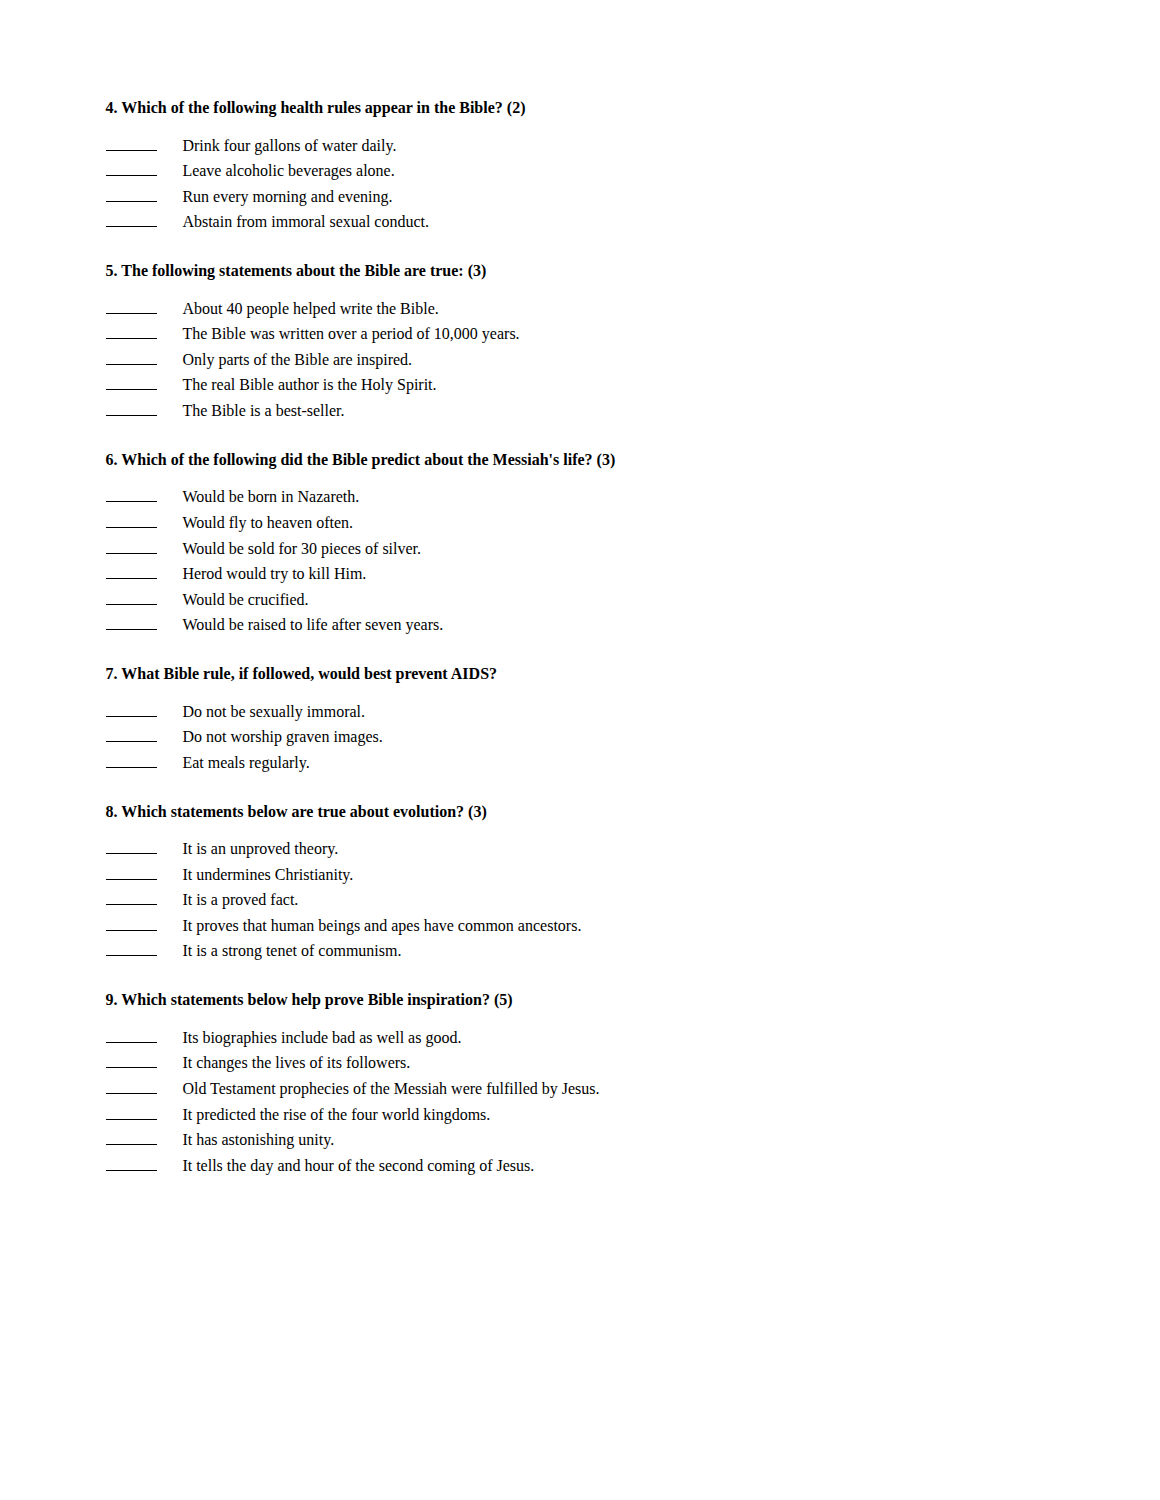4. Which of the following health rules appear in the Bible? (2)
Drink four gallons of water daily.
Leave alcoholic beverages alone.
Run every morning and evening.
Abstain from immoral sexual conduct.
5. The following statements about the Bible are true: (3)
About 40 people helped write the Bible.
The Bible was written over a period of 10,000 years.
Only parts of the Bible are inspired.
The real Bible author is the Holy Spirit.
The Bible is a best-seller.
6. Which of the following did the Bible predict about the Messiah's life? (3)
Would be born in Nazareth.
Would fly to heaven often.
Would be sold for 30 pieces of silver.
Herod would try to kill Him.
Would be crucified.
Would be raised to life after seven years.
7. What Bible rule, if followed, would best prevent AIDS?
Do not be sexually immoral.
Do not worship graven images.
Eat meals regularly.
8. Which statements below are true about evolution? (3)
It is an unproved theory.
It undermines Christianity.
It is a proved fact.
It proves that human beings and apes have common ancestors.
It is a strong tenet of communism.
9. Which statements below help prove Bible inspiration? (5)
Its biographies include bad as well as good.
It changes the lives of its followers.
Old Testament prophecies of the Messiah were fulfilled by Jesus.
It predicted the rise of the four world kingdoms.
It has astonishing unity.
It tells the day and hour of the second coming of Jesus.